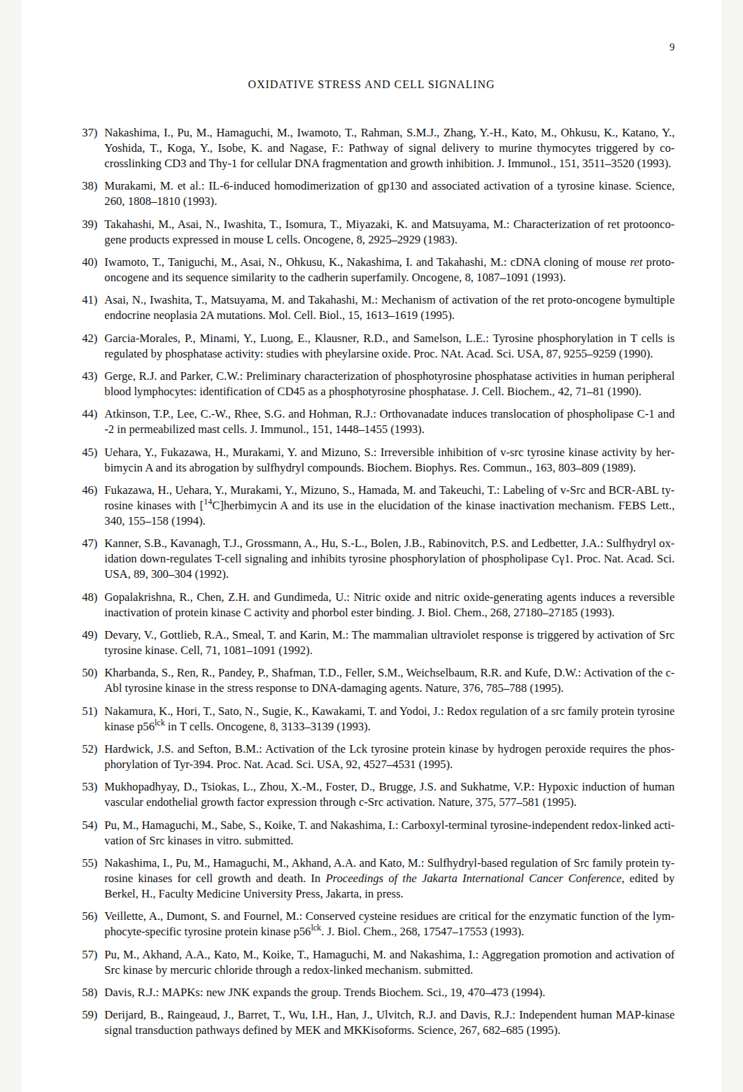9
OXIDATIVE STRESS AND CELL SIGNALING
37) Nakashima, I., Pu, M., Hamaguchi, M., Iwamoto, T., Rahman, S.M.J., Zhang, Y.-H., Kato, M., Ohkusu, K., Katano, Y., Yoshida, T., Koga, Y., Isobe, K. and Nagase, F.: Pathway of signal delivery to murine thymocytes triggered by co-crosslinking CD3 and Thy-1 for cellular DNA fragmentation and growth inhibition. J. Immunol., 151, 3511–3520 (1993).
38) Murakami, M. et al.: IL-6-induced homodimerization of gp130 and associated activation of a tyrosine kinase. Science, 260, 1808–1810 (1993).
39) Takahashi, M., Asai, N., Iwashita, T., Isomura, T., Miyazaki, K. and Matsuyama, M.: Characterization of ret protooncogene products expressed in mouse L cells. Oncogene, 8, 2925–2929 (1983).
40) Iwamoto, T., Taniguchi, M., Asai, N., Ohkusu, K., Nakashima, I. and Takahashi, M.: cDNA cloning of mouse ret proto-oncogene and its sequence similarity to the cadherin superfamily. Oncogene, 8, 1087–1091 (1993).
41) Asai, N., Iwashita, T., Matsuyama, M. and Takahashi, M.: Mechanism of activation of the ret proto-oncogene bymultiple endocrine neoplasia 2A mutations. Mol. Cell. Biol., 15, 1613–1619 (1995).
42) Garcia-Morales, P., Minami, Y., Luong, E., Klausner, R.D., and Samelson, L.E.: Tyrosine phosphorylation in T cells is regulated by phosphatase activity: studies with pheylarsine oxide. Proc. NAt. Acad. Sci. USA, 87, 9255–9259 (1990).
43) Gerge, R.J. and Parker, C.W.: Preliminary characterization of phosphotyrosine phosphatase activities in human peripheral blood lymphocytes: identification of CD45 as a phosphotyrosine phosphatase. J. Cell. Biochem., 42, 71–81 (1990).
44) Atkinson, T.P., Lee, C.-W., Rhee, S.G. and Hohman, R.J.: Orthovanadate induces translocation of phospholipase C-1 and -2 in permeabilized mast cells. J. Immunol., 151, 1448–1455 (1993).
45) Uehara, Y., Fukazawa, H., Murakami, Y. and Mizuno, S.: Irreversible inhibition of v-src tyrosine kinase activity by herbimycin A and its abrogation by sulfhydryl compounds. Biochem. Biophys. Res. Commun., 163, 803–809 (1989).
46) Fukazawa, H., Uehara, Y., Murakami, Y., Mizuno, S., Hamada, M. and Takeuchi, T.: Labeling of v-Src and BCR-ABL tyrosine kinases with [14C]herbimycin A and its use in the elucidation of the kinase inactivation mechanism. FEBS Lett., 340, 155–158 (1994).
47) Kanner, S.B., Kavanagh, T.J., Grossmann, A., Hu, S.-L., Bolen, J.B., Rabinovitch, P.S. and Ledbetter, J.A.: Sulfhydryl oxidation down-regulates T-cell signaling and inhibits tyrosine phosphorylation of phospholipase Cγ1. Proc. Nat. Acad. Sci. USA, 89, 300–304 (1992).
48) Gopalakrishna, R., Chen, Z.H. and Gundimeda, U.: Nitric oxide and nitric oxide-generating agents induces a reversible inactivation of protein kinase C activity and phorbol ester binding. J. Biol. Chem., 268, 27180–27185 (1993).
49) Devary, V., Gottlieb, R.A., Smeal, T. and Karin, M.: The mammalian ultraviolet response is triggered by activation of Src tyrosine kinase. Cell, 71, 1081–1091 (1992).
50) Kharbanda, S., Ren, R., Pandey, P., Shafman, T.D., Feller, S.M., Weichselbaum, R.R. and Kufe, D.W.: Activation of the c-Abl tyrosine kinase in the stress response to DNA-damaging agents. Nature, 376, 785–788 (1995).
51) Nakamura, K., Hori, T., Sato, N., Sugie, K., Kawakami, T. and Yodoi, J.: Redox regulation of a src family protein tyrosine kinase p56lck in T cells. Oncogene, 8, 3133–3139 (1993).
52) Hardwick, J.S. and Sefton, B.M.: Activation of the Lck tyrosine protein kinase by hydrogen peroxide requires the phosphorylation of Tyr-394. Proc. Nat. Acad. Sci. USA, 92, 4527–4531 (1995).
53) Mukhopadhyay, D., Tsiokas, L., Zhou, X.-M., Foster, D., Brugge, J.S. and Sukhatme, V.P.: Hypoxic induction of human vascular endothelial growth factor expression through c-Src activation. Nature, 375, 577–581 (1995).
54) Pu, M., Hamaguchi, M., Sabe, S., Koike, T. and Nakashima, I.: Carboxyl-terminal tyrosine-independent redox-linked activation of Src kinases in vitro. submitted.
55) Nakashima, I., Pu, M., Hamaguchi, M., Akhand, A.A. and Kato, M.: Sulfhydryl-based regulation of Src family protein tyrosine kinases for cell growth and death. In Proceedings of the Jakarta International Cancer Conference, edited by Berkel, H., Faculty Medicine University Press, Jakarta, in press.
56) Veillette, A., Dumont, S. and Fournel, M.: Conserved cysteine residues are critical for the enzymatic function of the lymphocyte-specific tyrosine protein kinase p56lck. J. Biol. Chem., 268, 17547–17553 (1993).
57) Pu, M., Akhand, A.A., Kato, M., Koike, T., Hamaguchi, M. and Nakashima, I.: Aggregation promotion and activation of Src kinase by mercuric chloride through a redox-linked mechanism. submitted.
58) Davis, R.J.: MAPKs: new JNK expands the group. Trends Biochem. Sci., 19, 470–473 (1994).
59) Derijard, B., Raingeaud, J., Barret, T., Wu, I.H., Han, J., Ulvitch, R.J. and Davis, R.J.: Independent human MAP-kinase signal transduction pathways defined by MEK and MKKisoforms. Science, 267, 682–685 (1995).